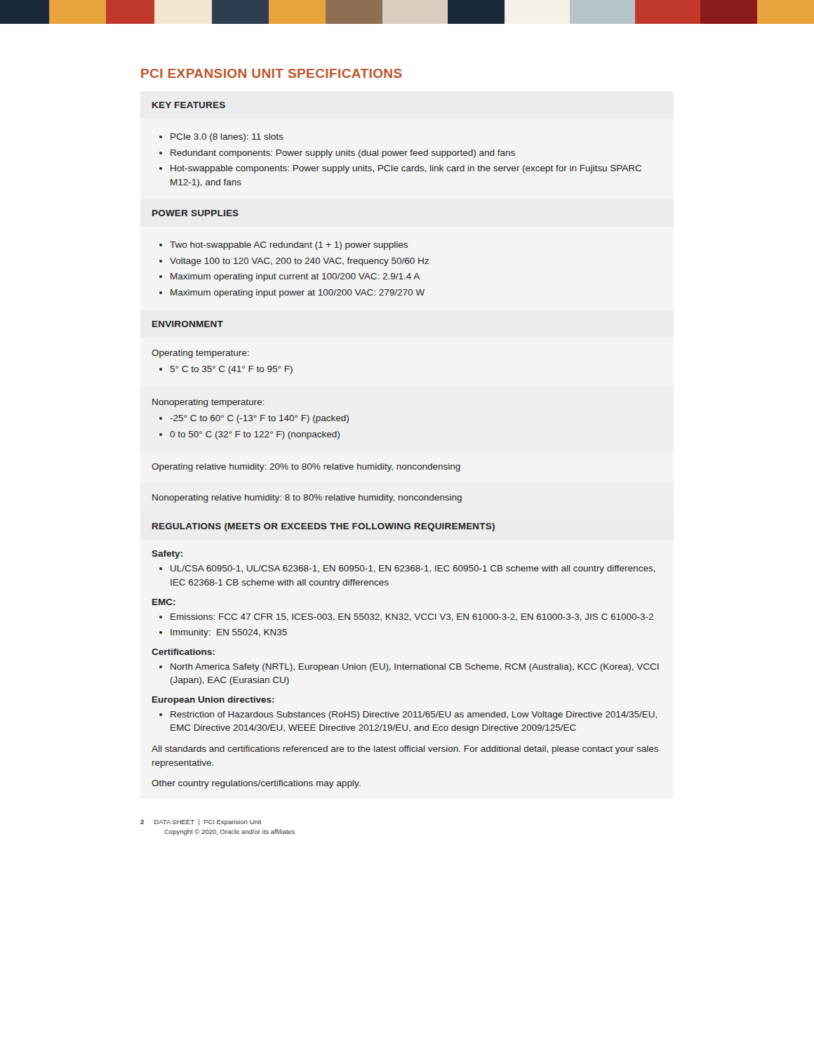PCI EXPANSION UNIT SPECIFICATIONS
| KEY FEATURES |
| PCIe 3.0 (8 lanes): 11 slots Redundant components: Power supply units (dual power feed supported) and fans Hot-swappable components: Power supply units, PCIe cards, link card in the server (except for in Fujitsu SPARC M12-1), and fans |
| POWER SUPPLIES |
| Two hot-swappable AC redundant (1 + 1) power supplies Voltage 100 to 120 VAC, 200 to 240 VAC, frequency 50/60 Hz Maximum operating input current at 100/200 VAC: 2.9/1.4 A Maximum operating input power at 100/200 VAC: 279/270 W |
| ENVIRONMENT |
| Operating temperature: 5° C to 35° C (41° F to 95° F) |
| Nonoperating temperature: -25° C to 60° C (-13° F to 140° F) (packed) 0 to 50° C (32° F to 122° F) (nonpacked) |
| Operating relative humidity: 20% to 80% relative humidity, noncondensing |
| Nonoperating relative humidity: 8 to 80% relative humidity, noncondensing |
| REGULATIONS (MEETS OR EXCEEDS THE FOLLOWING REQUIREMENTS) |
| Safety: UL/CSA 60950-1, UL/CSA 62368-1, EN 60950-1, EN 62368-1, IEC 60950-1 CB scheme with all country differences, IEC 62368-1 CB scheme with all country differences EMC: Emissions: FCC 47 CFR 15, ICES-003, EN 55032, KN32, VCCI V3, EN 61000-3-2, EN 61000-3-3, JIS C 61000-3-2 Immunity: EN 55024, KN35 Certifications: North America Safety (NRTL), European Union (EU), International CB Scheme, RCM (Australia), KCC (Korea), VCCI (Japan), EAC (Eurasian CU) European Union directives: Restriction of Hazardous Substances (RoHS) Directive 2011/65/EU as amended, Low Voltage Directive 2014/35/EU, EMC Directive 2014/30/EU, WEEE Directive 2012/19/EU, and Eco design Directive 2009/125/EC All standards and certifications referenced are to the latest official version. For additional detail, please contact your sales representative. Other country regulations/certifications may apply. |
2 DATA SHEET | PCI Expansion Unit
Copyright © 2020, Oracle and/or its affiliates